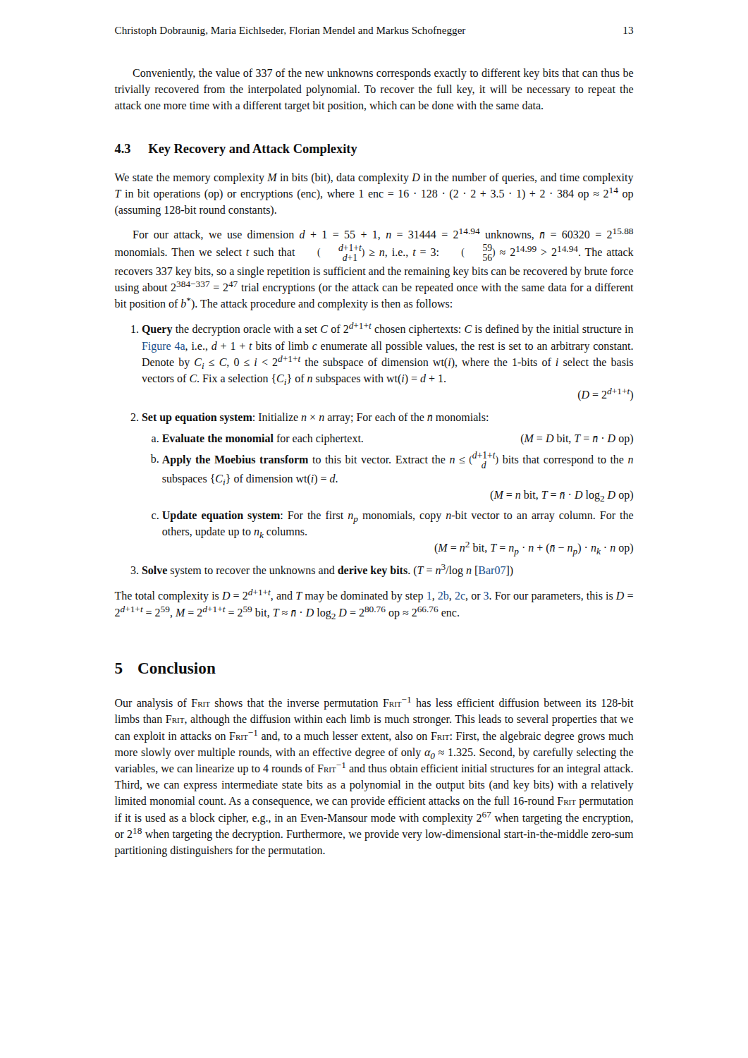Christoph Dobraunig, Maria Eichlseder, Florian Mendel and Markus Schofnegger 13
Conveniently, the value of 337 of the new unknowns corresponds exactly to different key bits that can thus be trivially recovered from the interpolated polynomial. To recover the full key, it will be necessary to repeat the attack one more time with a different target bit position, which can be done with the same data.
4.3 Key Recovery and Attack Complexity
We state the memory complexity M in bits (bit), data complexity D in the number of queries, and time complexity T in bit operations (op) or encryptions (enc), where 1 enc = 16 · 128 · (2 · 2 + 3.5 · 1) + 2 · 384 op ≈ 214 op (assuming 128-bit round constants).
For our attack, we use dimension d + 1 = 55 + 1, n = 31444 = 214.94 unknowns, n̄ = 60320 = 215.88 monomials. Then we select t such that (d+1+t d+1) ≥ n, i.e., t = 3: (5956) ≈ 214.99 > 214.94. The attack recovers 337 key bits, so a single repetition is sufficient and the remaining key bits can be recovered by brute force using about 2384−337 = 247 trial encryptions (or the attack can be repeated once with the same data for a different bit position of b*). The attack procedure and complexity is then as follows:
Query the decryption oracle with a set C of 2d+1+t chosen ciphertexts: C is defined by the initial structure in Figure 4a, i.e., d + 1 + t bits of limb c enumerate all possible values, the rest is set to an arbitrary constant. Denote by Ci ≤ C, 0 ≤ i < 2d+1+t the subspace of dimension wt(i), where the 1-bits of i select the basis vectors of C. Fix a selection {Ci} of n subspaces with wt(i) = d + 1. (D = 2d+1+t)
Set up equation system: Initialize n × n array; For each of the n̄ monomials:
Evaluate the monomial for each ciphertext. (M = D bit, T = n̄ · D op)
Apply the Moebius transform to this bit vector. Extract the n ≤ (d+1+t d) bits that correspond to the n subspaces {Ci} of dimension wt(i) = d. (M = n bit, T = n̄ · D log2 D op)
Update equation system: For the first np monomials, copy n-bit vector to an array column. For the others, update up to nk columns. (M = n2 bit, T = np · n + (n̄ − np) · nk · n op)
Solve system to recover the unknowns and derive key bits. (T = n3/log n [Bar07])
The total complexity is D = 2d+1+t, and T may be dominated by step 1, 2b, 2c, or 3. For our parameters, this is D = 2d+1+t = 259, M = 2d+1+t = 259 bit, T ≈ n̄ · D log2 D = 280.76 op ≈ 266.76 enc.
5 Conclusion
Our analysis of Frit shows that the inverse permutation Frit−1 has less efficient diffusion between its 128-bit limbs than Frit, although the diffusion within each limb is much stronger. This leads to several properties that we can exploit in attacks on Frit−1 and, to a much lesser extent, also on Frit: First, the algebraic degree grows much more slowly over multiple rounds, with an effective degree of only α0 ≈ 1.325. Second, by carefully selecting the variables, we can linearize up to 4 rounds of Frit−1 and thus obtain efficient initial structures for an integral attack. Third, we can express intermediate state bits as a polynomial in the output bits (and key bits) with a relatively limited monomial count. As a consequence, we can provide efficient attacks on the full 16-round Frit permutation if it is used as a block cipher, e.g., in an Even-Mansour mode with complexity 267 when targeting the encryption, or 218 when targeting the decryption. Furthermore, we provide very low-dimensional start-in-the-middle zero-sum partitioning distinguishers for the permutation.